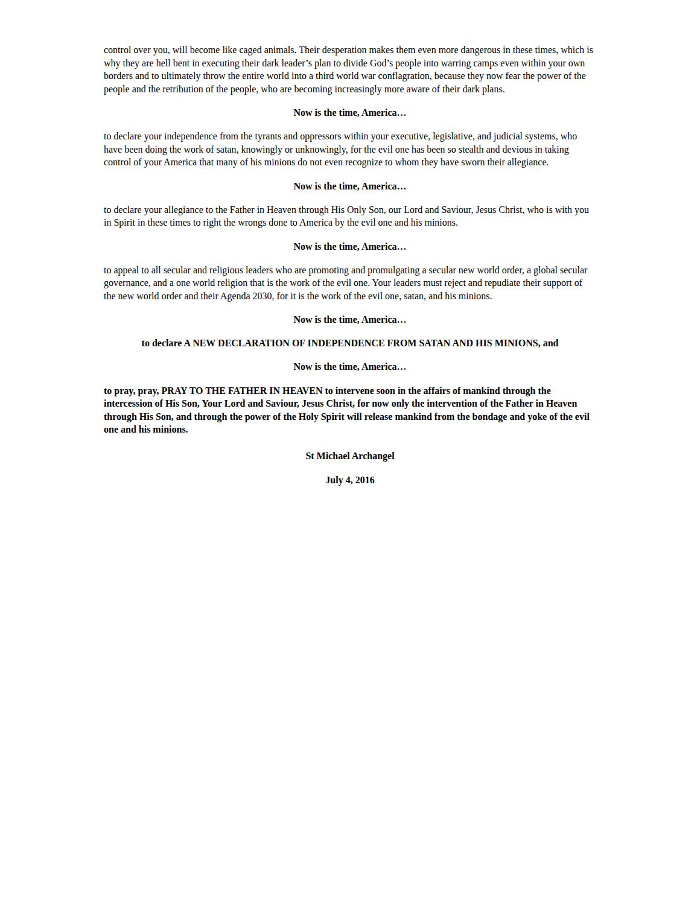control over you, will become like caged animals. Their desperation makes them even more dangerous in these times, which is why they are hell bent in executing their dark leader’s plan to divide God’s people into warring camps even within your own borders and to ultimately throw the entire world into a third world war conflagration, because they now fear the power of the people and the retribution of the people, who are becoming increasingly more aware of their dark plans.
Now is the time, America…
to declare your independence from the tyrants and oppressors within your executive, legislative, and judicial systems, who have been doing the work of satan, knowingly or unknowingly, for the evil one has been so stealth and devious in taking control of your America that many of his minions do not even recognize to whom they have sworn their allegiance.
Now is the time, America…
to declare your allegiance to the Father in Heaven through His Only Son, our Lord and Saviour, Jesus Christ, who is with you in Spirit in these times to right the wrongs done to America by the evil one and his minions.
Now is the time, America…
to appeal to all secular and religious leaders who are promoting and promulgating a secular new world order, a global secular governance, and a one world religion that is the work of the evil one. Your leaders must reject and repudiate their support of the new world order and their Agenda 2030, for it is the work of the evil one, satan, and his minions.
Now is the time, America…
to declare A NEW DECLARATION OF INDEPENDENCE FROM SATAN AND HIS MINIONS, and
Now is the time, America…
to pray, pray, PRAY TO THE FATHER IN HEAVEN to intervene soon in the affairs of mankind through the intercession of His Son, Your Lord and Saviour, Jesus Christ, for now only the intervention of the Father in Heaven through His Son, and through the power of the Holy Spirit will release mankind from the bondage and yoke of the evil one and his minions.
St Michael Archangel
July 4, 2016